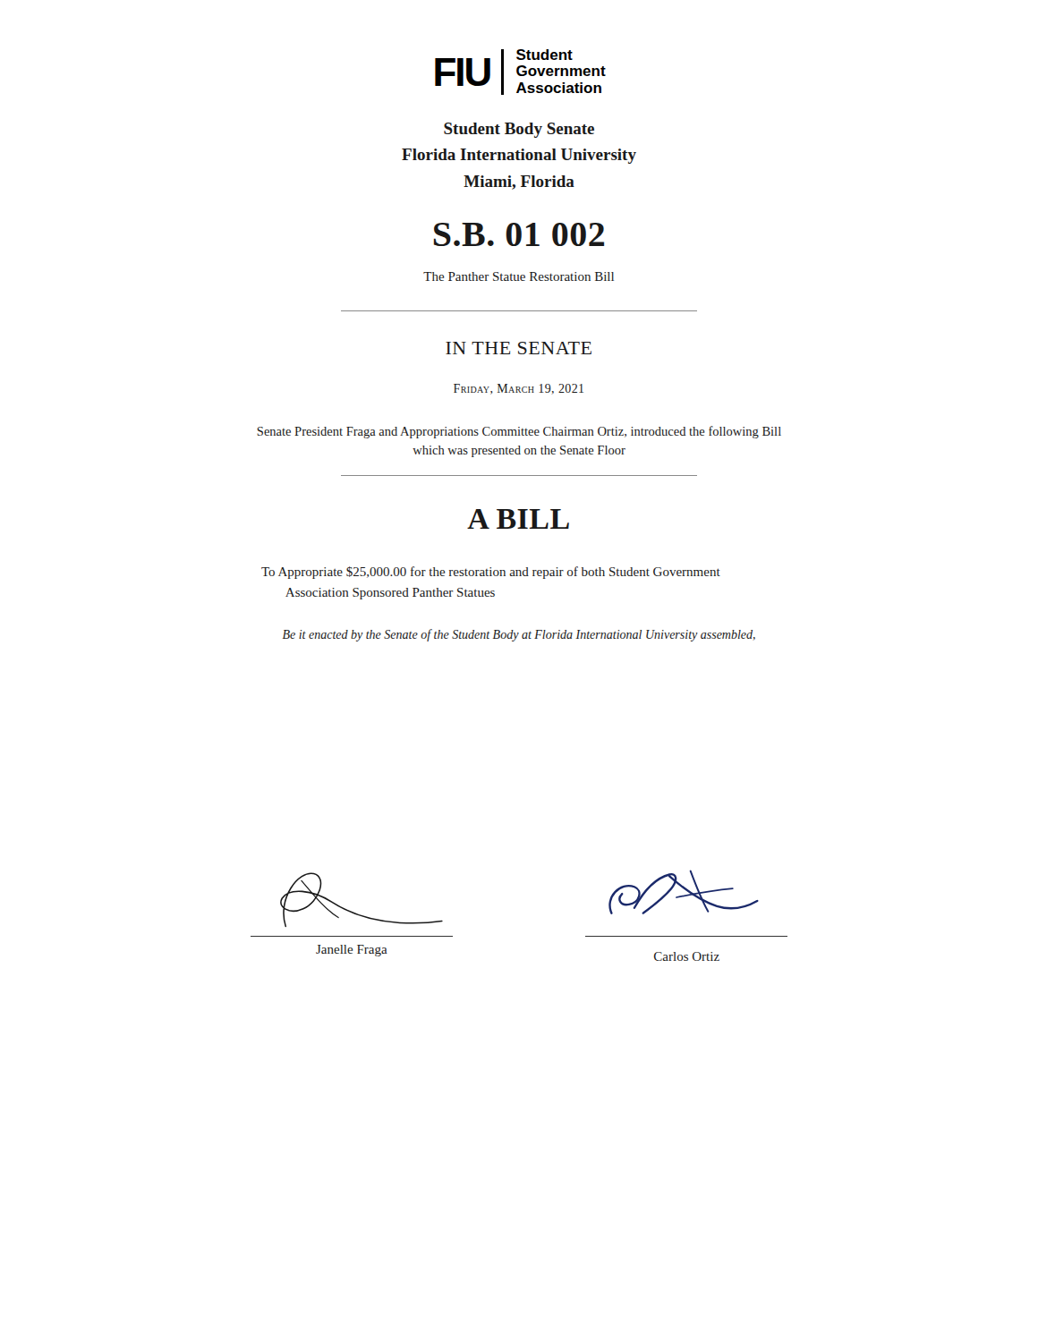FIU Student
Government
Association
Student Body Senate
Florida International University
Miami, Florida
S.B. 01 002
The Panther Statue Restoration Bill
IN THE SENATE
Friday, March 19, 2021
Senate President Fraga and Appropriations Committee Chairman Ortiz, introduced the following Bill which was presented on the Senate Floor
A BILL
To Appropriate $25,000.00 for the restoration and repair of both Student Government Association Sponsored Panther Statues
Be it enacted by the Senate of the Student Body at Florida International University assembled,
Janelle Fraga
Carlos Ortiz